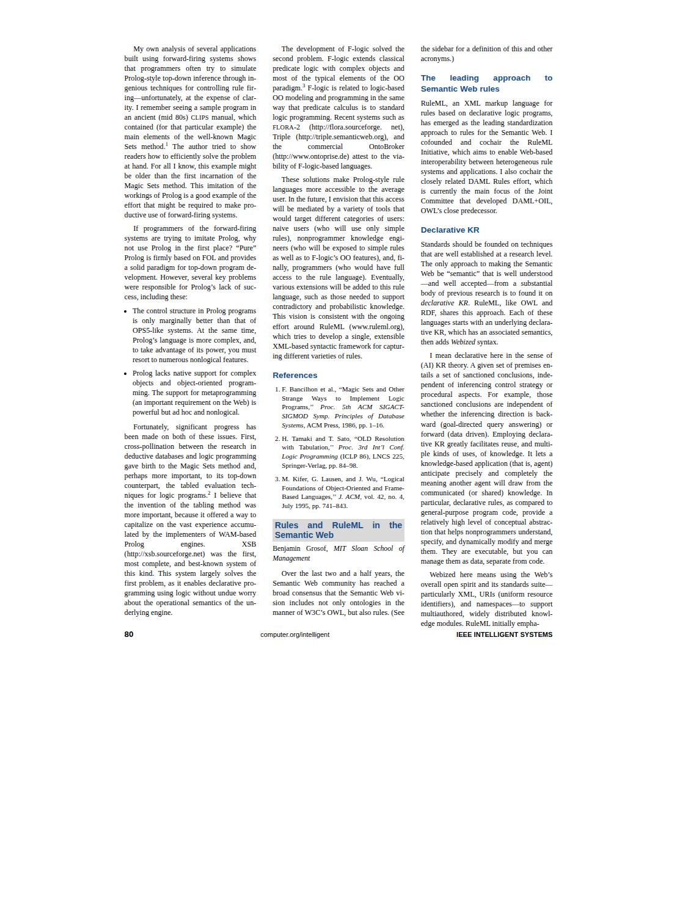My own analysis of several applications built using forward-firing systems shows that programmers often try to simulate Prolog-style top-down inference through ingenious techniques for controlling rule firing—unfortunately, at the expense of clarity. I remember seeing a sample program in an ancient (mid 80s) CLIPS manual, which contained (for that particular example) the main elements of the well-known Magic Sets method.1 The author tried to show readers how to efficiently solve the problem at hand. For all I know, this example might be older than the first incarnation of the Magic Sets method. This imitation of the workings of Prolog is a good example of the effort that might be required to make productive use of forward-firing systems.
If programmers of the forward-firing systems are trying to imitate Prolog, why not use Prolog in the first place? “Pure” Prolog is firmly based on FOL and provides a solid paradigm for top-down program development. However, several key problems were responsible for Prolog’s lack of success, including these:
The control structure in Prolog programs is only marginally better than that of OPS5-like systems. At the same time, Prolog’s language is more complex, and, to take advantage of its power, you must resort to numerous nonlogical features.
Prolog lacks native support for complex objects and object-oriented programming. The support for metaprogramming (an important requirement on the Web) is powerful but ad hoc and nonlogical.
Fortunately, significant progress has been made on both of these issues. First, cross-pollination between the research in deductive databases and logic programming gave birth to the Magic Sets method and, perhaps more important, to its top-down counterpart, the tabled evaluation techniques for logic programs.2 I believe that the invention of the tabling method was more important, because it offered a way to capitalize on the vast experience accumulated by the implementers of WAM-based Prolog engines. XSB (http://xsb.sourceforge.net) was the first, most complete, and best-known system of this kind. This system largely solves the first problem, as it enables declarative programming using logic without undue worry about the operational semantics of the underlying engine.
The development of F-logic solved the second problem. F-logic extends classical predicate logic with complex objects and most of the typical elements of the OO paradigm.3 F-logic is related to logic-based OO modeling and programming in the same way that predicate calculus is to standard logic programming. Recent systems such as FLORA-2 (http://flora.sourceforge. net), Triple (http://triple.semanticweb.org), and the commercial OntoBroker (http://www.ontoprise.de) attest to the viability of F-logic-based languages.
These solutions make Prolog-style rule languages more accessible to the average user. In the future, I envision that this access will be mediated by a variety of tools that would target different categories of users: naive users (who will use only simple rules), nonprogrammer knowledge engineers (who will be exposed to simple rules as well as to F-logic’s OO features), and, finally, programmers (who would have full access to the rule language). Eventually, various extensions will be added to this rule language, such as those needed to support contradictory and probabilistic knowledge. This vision is consistent with the ongoing effort around RuleML (www.ruleml.org), which tries to develop a single, extensible XML-based syntactic framework for capturing different varieties of rules.
References
F. Bancilhon et al., “Magic Sets and Other Strange Ways to Implement Logic Programs,’’ Proc. 5th ACM SIGACT-SIGMOD Symp. Principles of Database Systems, ACM Press, 1986, pp. 1–16.
H. Tamaki and T. Sato, “OLD Resolution with Tabulation,’’ Proc. 3rd Int’l Conf. Logic Programming (ICLP 86), LNCS 225, Springer-Verlag, pp. 84–98.
M. Kifer, G. Lausen, and J. Wu, “Logical Foundations of Object-Oriented and Frame-Based Languages,’’ J. ACM, vol. 42, no. 4, July 1995, pp. 741–843.
Rules and RuleML in the Semantic Web
Benjamin Grosof, MIT Sloan School of Management
Over the last two and a half years, the Semantic Web community has reached a broad consensus that the Semantic Web vision includes not only ontologies in the manner of W3C’s OWL, but also rules. (See the sidebar for a definition of this and other acronyms.)
The leading approach to Semantic Web rules
RuleML, an XML markup language for rules based on declarative logic programs, has emerged as the leading standardization approach to rules for the Semantic Web. I cofounded and cochair the RuleML Initiative, which aims to enable Web-based interoperability between heterogeneous rule systems and applications. I also cochair the closely related DAML Rules effort, which is currently the main focus of the Joint Committee that developed DAML+OIL, OWL’s close predecessor.
Declarative KR
Standards should be founded on techniques that are well established at a research level. The only approach to making the Semantic Web be “semantic” that is well understood—and well accepted—from a substantial body of previous research is to found it on declarative KR. RuleML, like OWL and RDF, shares this approach. Each of these languages starts with an underlying declarative KR, which has an associated semantics, then adds Webized syntax.
I mean declarative here in the sense of (AI) KR theory. A given set of premises entails a set of sanctioned conclusions, independent of inferencing control strategy or procedural aspects. For example, those sanctioned conclusions are independent of whether the inferencing direction is backward (goal-directed query answering) or forward (data driven). Employing declarative KR greatly facilitates reuse, and multiple kinds of uses, of knowledge. It lets a knowledge-based application (that is, agent) anticipate precisely and completely the meaning another agent will draw from the communicated (or shared) knowledge. In particular, declarative rules, as compared to general-purpose program code, provide a relatively high level of conceptual abstraction that helps nonprogrammers understand, specify, and dynamically modify and merge them. They are executable, but you can manage them as data, separate from code.
Webized here means using the Web’s overall open spirit and its standards suite—particularly XML, URIs (uniform resource identifiers), and namespaces—to support multiauthored, widely distributed knowledge modules. RuleML initially empha-
80 computer.org/intelligent IEEE INTELLIGENT SYSTEMS